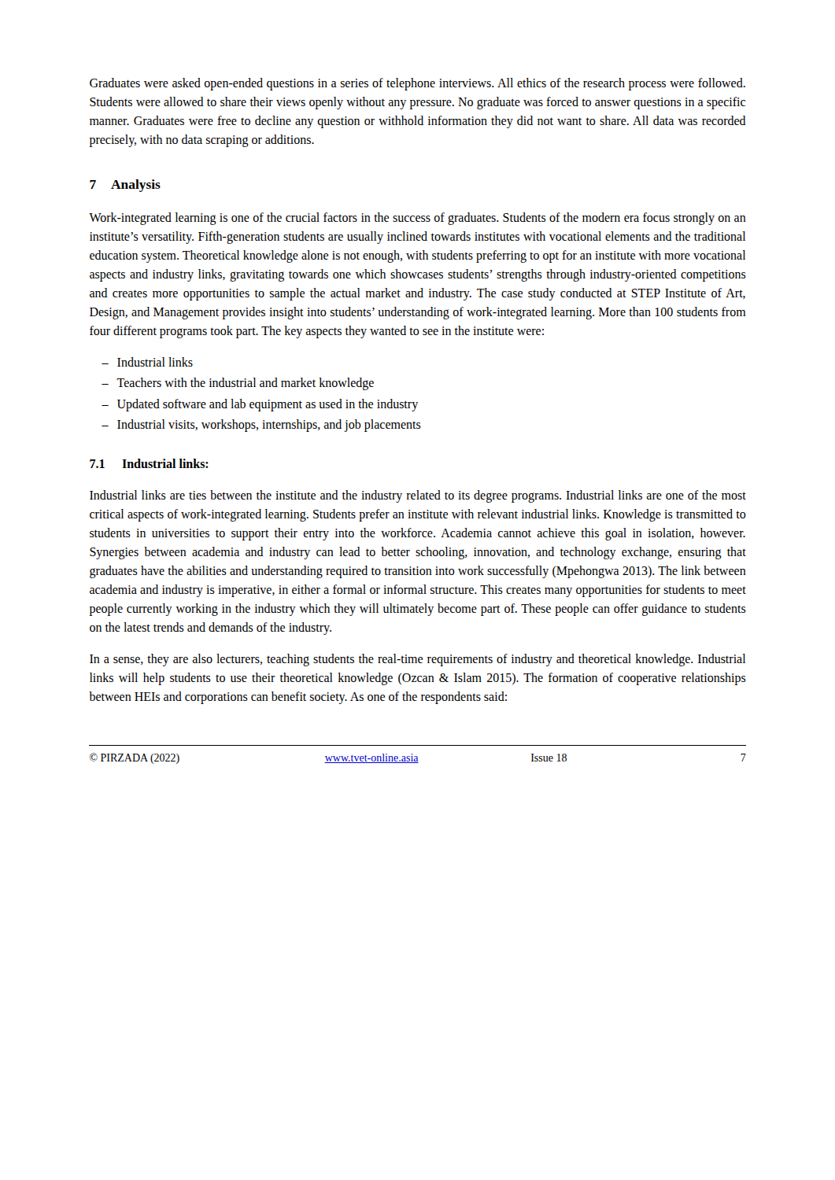Graduates were asked open-ended questions in a series of telephone interviews. All ethics of the research process were followed. Students were allowed to share their views openly without any pressure. No graduate was forced to answer questions in a specific manner. Graduates were free to decline any question or withhold information they did not want to share. All data was recorded precisely, with no data scraping or additions.
7 Analysis
Work-integrated learning is one of the crucial factors in the success of graduates. Students of the modern era focus strongly on an institute’s versatility. Fifth-generation students are usually inclined towards institutes with vocational elements and the traditional education system. Theoretical knowledge alone is not enough, with students preferring to opt for an institute with more vocational aspects and industry links, gravitating towards one which showcases students’ strengths through industry-oriented competitions and creates more opportunities to sample the actual market and industry. The case study conducted at STEP Institute of Art, Design, and Management provides insight into students’ understanding of work-integrated learning. More than 100 students from four different programs took part. The key aspects they wanted to see in the institute were:
Industrial links
Teachers with the industrial and market knowledge
Updated software and lab equipment as used in the industry
Industrial visits, workshops, internships, and job placements
7.1 Industrial links:
Industrial links are ties between the institute and the industry related to its degree programs. Industrial links are one of the most critical aspects of work-integrated learning. Students prefer an institute with relevant industrial links. Knowledge is transmitted to students in universities to support their entry into the workforce. Academia cannot achieve this goal in isolation, however. Synergies between academia and industry can lead to better schooling, innovation, and technology exchange, ensuring that graduates have the abilities and understanding required to transition into work successfully (Mpehongwa 2013). The link between academia and industry is imperative, in either a formal or informal structure. This creates many opportunities for students to meet people currently working in the industry which they will ultimately become part of. These people can offer guidance to students on the latest trends and demands of the industry.
In a sense, they are also lecturers, teaching students the real-time requirements of industry and theoretical knowledge. Industrial links will help students to use their theoretical knowledge (Ozcan & Islam 2015). The formation of cooperative relationships between HEIs and corporations can benefit society. As one of the respondents said:
| © PIRZADA (2022) | www.tvet-online.asia | Issue 18 | 7 |